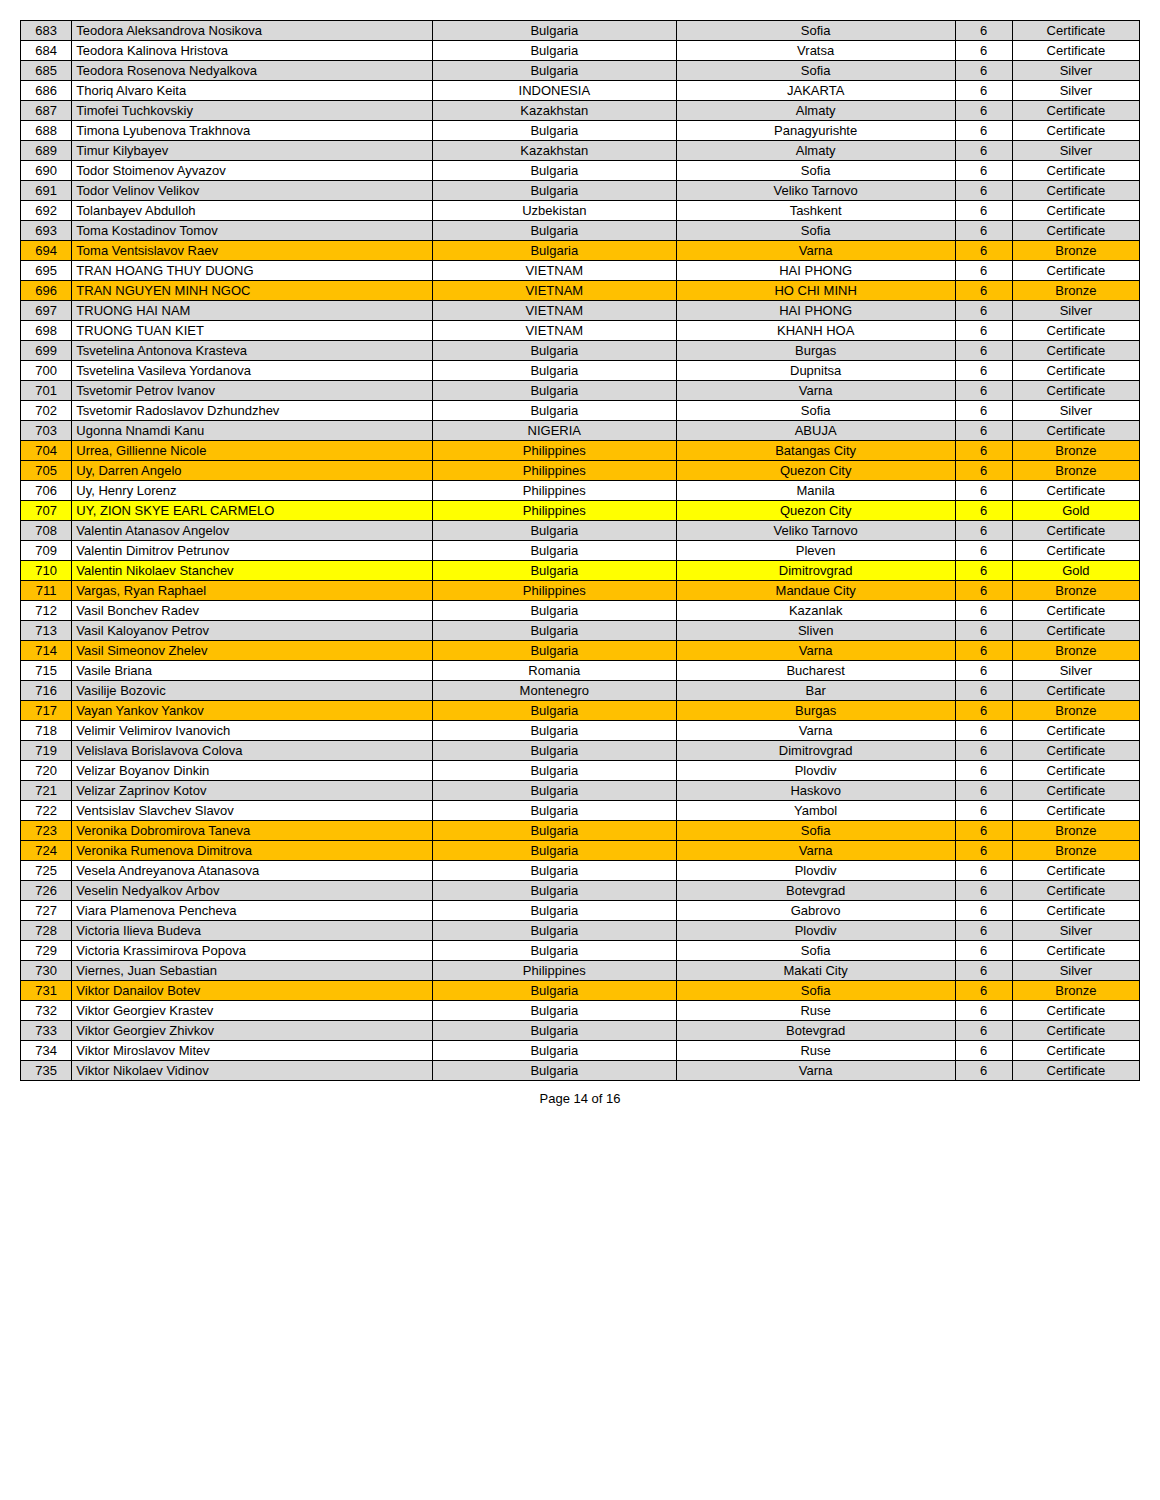| 683 | Teodora Aleksandrova Nosikova | Bulgaria | Sofia | 6 | Certificate |
| 684 | Teodora Kalinova Hristova | Bulgaria | Vratsa | 6 | Certificate |
| 685 | Teodora Rosenova Nedyalkova | Bulgaria | Sofia | 6 | Silver |
| 686 | Thoriq Alvaro Keita | INDONESIA | JAKARTA | 6 | Silver |
| 687 | Timofei Tuchkovskiy | Kazakhstan | Almaty | 6 | Certificate |
| 688 | Timona Lyubenova Trakhnova | Bulgaria | Panagyurishte | 6 | Certificate |
| 689 | Timur Kilybayev | Kazakhstan | Almaty | 6 | Silver |
| 690 | Todor Stoimenov Ayvazov | Bulgaria | Sofia | 6 | Certificate |
| 691 | Todor Velinov Velikov | Bulgaria | Veliko Tarnovo | 6 | Certificate |
| 692 | Tolanbayev Abdulloh | Uzbekistan | Tashkent | 6 | Certificate |
| 693 | Toma Kostadinov Tomov | Bulgaria | Sofia | 6 | Certificate |
| 694 | Toma Ventsislavov Raev | Bulgaria | Varna | 6 | Bronze |
| 695 | TRAN HOANG THUY DUONG | VIETNAM | HAI PHONG | 6 | Certificate |
| 696 | TRAN NGUYEN MINH NGOC | VIETNAM | HO CHI MINH | 6 | Bronze |
| 697 | TRUONG HAI NAM | VIETNAM | HAI PHONG | 6 | Silver |
| 698 | TRUONG TUAN KIET | VIETNAM | KHANH HOA | 6 | Certificate |
| 699 | Tsvetelina Antonova Krasteva | Bulgaria | Burgas | 6 | Certificate |
| 700 | Tsvetelina Vasileva Yordanova | Bulgaria | Dupnitsa | 6 | Certificate |
| 701 | Tsvetomir Petrov Ivanov | Bulgaria | Varna | 6 | Certificate |
| 702 | Tsvetomir Radoslavov Dzhundzhev | Bulgaria | Sofia | 6 | Silver |
| 703 | Ugonna Nnamdi Kanu | NIGERIA | ABUJA | 6 | Certificate |
| 704 | Urrea, Gillienne Nicole | Philippines | Batangas City | 6 | Bronze |
| 705 | Uy, Darren Angelo | Philippines | Quezon City | 6 | Bronze |
| 706 | Uy, Henry Lorenz | Philippines | Manila | 6 | Certificate |
| 707 | UY, ZION SKYE EARL CARMELO | Philippines | Quezon City | 6 | Gold |
| 708 | Valentin Atanasov Angelov | Bulgaria | Veliko Tarnovo | 6 | Certificate |
| 709 | Valentin Dimitrov Petrunov | Bulgaria | Pleven | 6 | Certificate |
| 710 | Valentin Nikolaev Stanchev | Bulgaria | Dimitrovgrad | 6 | Gold |
| 711 | Vargas, Ryan Raphael | Philippines | Mandaue City | 6 | Bronze |
| 712 | Vasil Bonchev Radev | Bulgaria | Kazanlak | 6 | Certificate |
| 713 | Vasil Kaloyanov Petrov | Bulgaria | Sliven | 6 | Certificate |
| 714 | Vasil Simeonov Zhelev | Bulgaria | Varna | 6 | Bronze |
| 715 | Vasile Briana | Romania | Bucharest | 6 | Silver |
| 716 | Vasilije Bozovic | Montenegro | Bar | 6 | Certificate |
| 717 | Vayan Yankov Yankov | Bulgaria | Burgas | 6 | Bronze |
| 718 | Velimir Velimirov Ivanovich | Bulgaria | Varna | 6 | Certificate |
| 719 | Velislava Borislavova Colova | Bulgaria | Dimitrovgrad | 6 | Certificate |
| 720 | Velizar Boyanov Dinkin | Bulgaria | Plovdiv | 6 | Certificate |
| 721 | Velizar Zaprinov Kotov | Bulgaria | Haskovo | 6 | Certificate |
| 722 | Ventsislav Slavchev Slavov | Bulgaria | Yambol | 6 | Certificate |
| 723 | Veronika Dobromirova Taneva | Bulgaria | Sofia | 6 | Bronze |
| 724 | Veronika Rumenova Dimitrova | Bulgaria | Varna | 6 | Bronze |
| 725 | Vesela Andreyanova Atanasova | Bulgaria | Plovdiv | 6 | Certificate |
| 726 | Veselin Nedyalkov Arbov | Bulgaria | Botevgrad | 6 | Certificate |
| 727 | Viara Plamenova Pencheva | Bulgaria | Gabrovo | 6 | Certificate |
| 728 | Victoria Ilieva Budeva | Bulgaria | Plovdiv | 6 | Silver |
| 729 | Victoria Krassimirova Popova | Bulgaria | Sofia | 6 | Certificate |
| 730 | Viernes, Juan Sebastian | Philippines | Makati City | 6 | Silver |
| 731 | Viktor Danailov Botev | Bulgaria | Sofia | 6 | Bronze |
| 732 | Viktor Georgiev Krastev | Bulgaria | Ruse | 6 | Certificate |
| 733 | Viktor Georgiev Zhivkov | Bulgaria | Botevgrad | 6 | Certificate |
| 734 | Viktor Miroslavov Mitev | Bulgaria | Ruse | 6 | Certificate |
| 735 | Viktor Nikolaev Vidinov | Bulgaria | Varna | 6 | Certificate |
Page 14 of 16